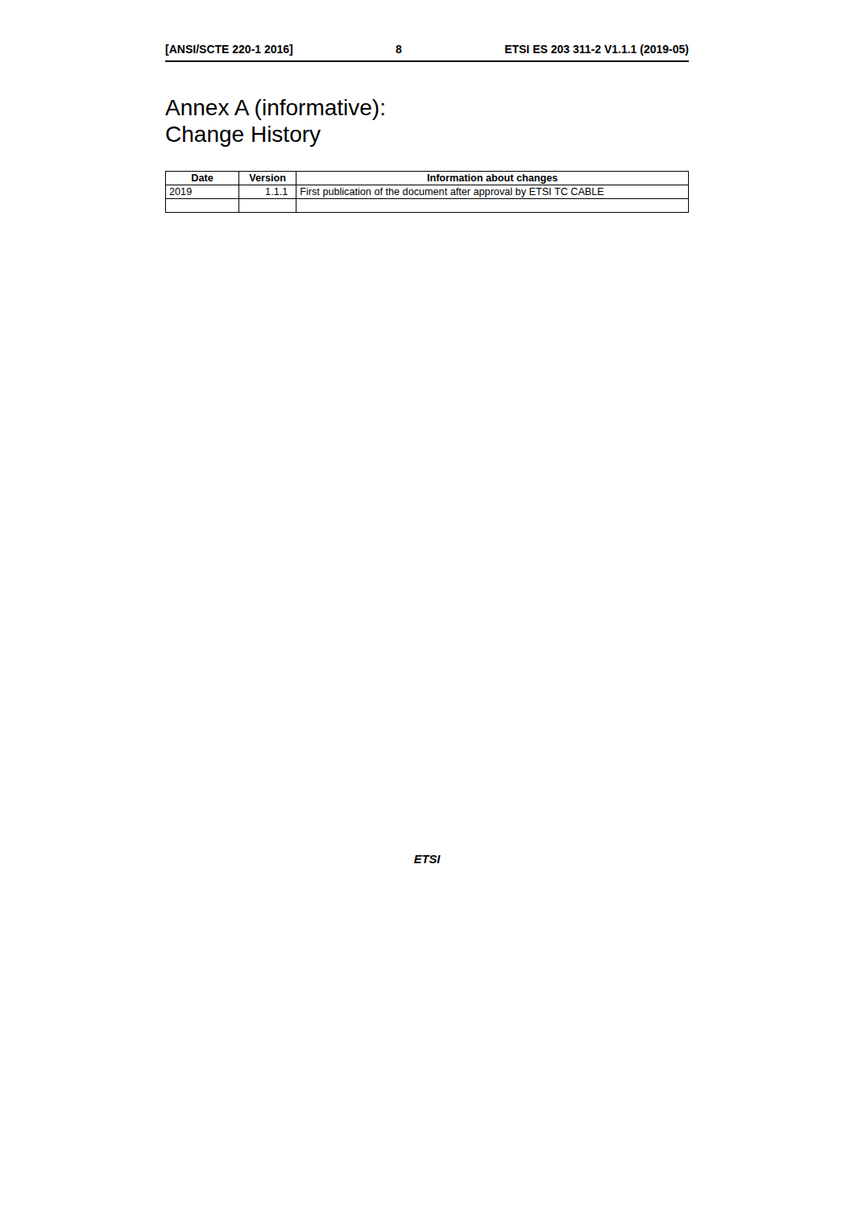[ANSI/SCTE 220-1 2016]
8
ETSI ES 203 311-2 V1.1.1 (2019-05)
Annex A (informative):
Change History
| Date | Version | Information about changes |
| --- | --- | --- |
| 2019 | 1.1.1 | First publication of the document after approval by ETSI TC CABLE |
ETSI